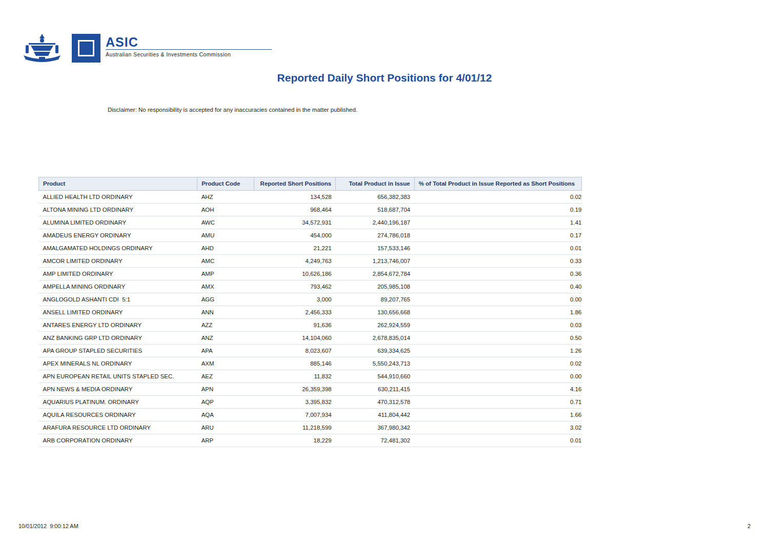ASIC
Australian Securities & Investments Commission
Reported Daily Short Positions for 4/01/12
Disclaimer: No responsibility is accepted for any inaccuracies contained in the matter published.
| Product | Product Code | Reported Short Positions | Total Product in Issue | % of Total Product in Issue Reported as Short Positions |
| --- | --- | --- | --- | --- |
| ALLIED HEALTH LTD ORDINARY | AHZ | 134,528 | 656,382,383 | 0.02 |
| ALTONA MINING LTD ORDINARY | AOH | 968,464 | 518,687,704 | 0.19 |
| ALUMINA LIMITED ORDINARY | AWC | 34,572,931 | 2,440,196,187 | 1.41 |
| AMADEUS ENERGY ORDINARY | AMU | 454,000 | 274,786,018 | 0.17 |
| AMALGAMATED HOLDINGS ORDINARY | AHD | 21,221 | 157,533,146 | 0.01 |
| AMCOR LIMITED ORDINARY | AMC | 4,249,763 | 1,213,746,007 | 0.33 |
| AMP LIMITED ORDINARY | AMP | 10,626,186 | 2,854,672,784 | 0.36 |
| AMPELLA MINING ORDINARY | AMX | 793,462 | 205,985,108 | 0.40 |
| ANGLOGOLD ASHANTI CDI 5:1 | AGG | 3,000 | 89,207,765 | 0.00 |
| ANSELL LIMITED ORDINARY | ANN | 2,456,333 | 130,656,668 | 1.86 |
| ANTARES ENERGY LTD ORDINARY | AZZ | 91,636 | 262,924,559 | 0.03 |
| ANZ BANKING GRP LTD ORDINARY | ANZ | 14,104,060 | 2,678,835,014 | 0.50 |
| APA GROUP STAPLED SECURITIES | APA | 8,023,607 | 639,334,625 | 1.26 |
| APEX MINERALS NL ORDINARY | AXM | 885,146 | 5,550,243,713 | 0.02 |
| APN EUROPEAN RETAIL UNITS STAPLED SEC. | AEZ | 11,832 | 544,910,660 | 0.00 |
| APN NEWS & MEDIA ORDINARY | APN | 26,359,398 | 630,211,415 | 4.16 |
| AQUARIUS PLATINUM. ORDINARY | AQP | 3,395,832 | 470,312,578 | 0.71 |
| AQUILA RESOURCES ORDINARY | AQA | 7,007,934 | 411,804,442 | 1.66 |
| ARAFURA RESOURCE LTD ORDINARY | ARU | 11,218,599 | 367,980,342 | 3.02 |
| ARB CORPORATION ORDINARY | ARP | 18,229 | 72,481,302 | 0.01 |
10/01/2012 9:00:12 AM
2